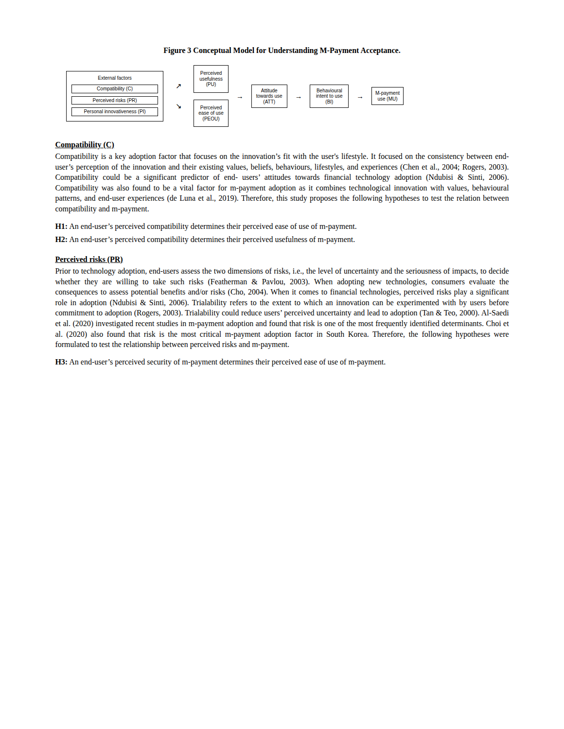Figure 3 Conceptual Model for Understanding M-Payment Acceptance.
External factors
Compatibility (C)
Perceived risks (PR)
Personal innovativeness (PI)
↗ ↘
Perceived usefulness (PU)
Perceived ease of use (PEOU)
→
Attitude towards use (ATT)
→
Behavioural intent to use (BI)
→
M-payment use (MU)
Compatibility (C)
Compatibility is a key adoption factor that focuses on the innovation’s fit with the user's lifestyle. It focused on the consistency between end-user’s perception of the innovation and their existing values, beliefs, behaviours, lifestyles, and experiences (Chen et al., 2004; Rogers, 2003). Compatibility could be a significant predictor of end- users’ attitudes towards financial technology adoption (Ndubisi & Sinti, 2006). Compatibility was also found to be a vital factor for m-payment adoption as it combines technological innovation with values, behavioural patterns, and end-user experiences (de Luna et al., 2019). Therefore, this study proposes the following hypotheses to test the relation between compatibility and m-payment.
H1: An end-user’s perceived compatibility determines their perceived ease of use of m-payment.
H2: An end-user’s perceived compatibility determines their perceived usefulness of m-payment.
Perceived risks (PR)
Prior to technology adoption, end-users assess the two dimensions of risks, i.e., the level of uncertainty and the seriousness of impacts, to decide whether they are willing to take such risks (Featherman & Pavlou, 2003). When adopting new technologies, consumers evaluate the consequences to assess potential benefits and/or risks (Cho, 2004). When it comes to financial technologies, perceived risks play a significant role in adoption (Ndubisi & Sinti, 2006). Trialability refers to the extent to which an innovation can be experimented with by users before commitment to adoption (Rogers, 2003). Trialability could reduce users’ perceived uncertainty and lead to adoption (Tan & Teo, 2000). Al-Saedi et al. (2020) investigated recent studies in m-payment adoption and found that risk is one of the most frequently identified determinants. Choi et al. (2020) also found that risk is the most critical m-payment adoption factor in South Korea. Therefore, the following hypotheses were formulated to test the relationship between perceived risks and m-payment.
H3: An end-user’s perceived security of m-payment determines their perceived ease of use of m-payment.